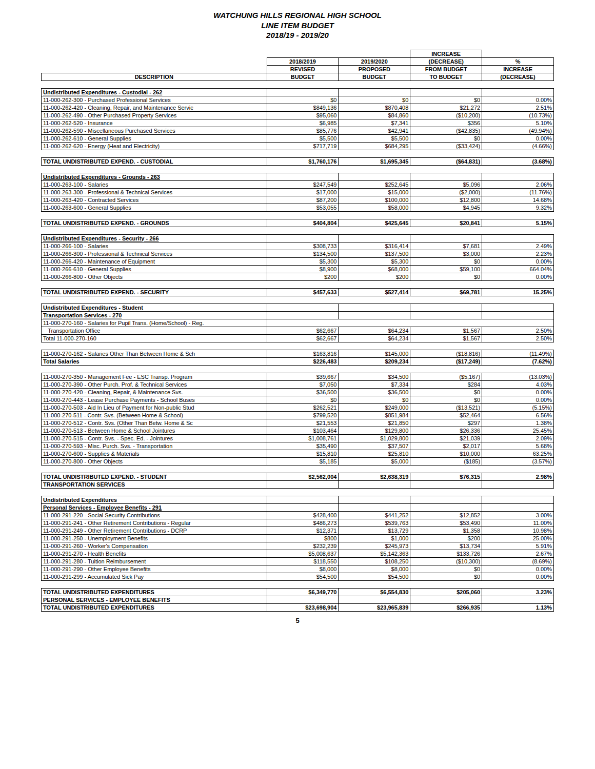WATCHUNG HILLS REGIONAL HIGH SCHOOL
LINE ITEM BUDGET
2018/19 - 2019/20
| | | | INCREASE | |
| --- | --- | --- | --- | --- |
| | 2018/2019 | 2019/2020 | (DECREASE) | % |
| | REVISED | PROPOSED | FROM BUDGET | INCREASE |
| DESCRIPTION | BUDGET | BUDGET | TO BUDGET | (DECREASE) |
| Undistributed Expenditures - Custodial - 262 | | | | |
| 11-000-262-300 - Purchased Professional Services | $0 | $0 | $0 | 0.00% |
| 11-000-262-420 - Cleaning, Repair, and Maintenance Servic | $849,136 | $870,408 | $21,272 | 2.51% |
| 11-000-262-490 - Other Purchased Property Services | $95,060 | $84,860 | ($10,200) | (10.73%) |
| 11-000-262-520 - Insurance | $6,985 | $7,341 | $356 | 5.10% |
| 11-000-262-590 - Miscellaneous Purchased Services | $85,776 | $42,941 | ($42,835) | (49.94%) |
| 11-000-262-610 - General Supplies | $5,500 | $5,500 | $0 | 0.00% |
| 11-000-262-620 - Energy (Heat and Electricity) | $717,719 | $684,295 | ($33,424) | (4.66%) |
| TOTAL UNDISTRIBUTED EXPEND. - CUSTODIAL | $1,760,176 | $1,695,345 | ($64,831) | (3.68%) |
| Undistributed Expenditures - Grounds - 263 | | | | |
| 11-000-263-100 - Salaries | $247,549 | $252,645 | $5,096 | 2.06% |
| 11-000-263-300 - Professional & Technical Services | $17,000 | $15,000 | ($2,000) | (11.76%) |
| 11-000-263-420 - Contracted Services | $87,200 | $100,000 | $12,800 | 14.68% |
| 11-000-263-600 - General Supplies | $53,055 | $58,000 | $4,945 | 9.32% |
| TOTAL UNDISTRIBUTED EXPEND. - GROUNDS | $404,804 | $425,645 | $20,841 | 5.15% |
| Undistributed Expenditures - Security - 266 | | | | |
| 11-000-266-100 - Salaries | $308,733 | $316,414 | $7,681 | 2.49% |
| 11-000-266-300 - Professional & Technical Services | $134,500 | $137,500 | $3,000 | 2.23% |
| 11-000-266-420 - Maintenance of Equipment | $5,300 | $5,300 | $0 | 0.00% |
| 11-000-266-610 - General Supplies | $8,900 | $68,000 | $59,100 | 664.04% |
| 11-000-266-800 - Other Objects | $200 | $200 | $0 | 0.00% |
| TOTAL UNDISTRIBUTED EXPEND. - SECURITY | $457,633 | $527,414 | $69,781 | 15.25% |
| Undistributed Expenditures - Student | | | | |
| Transportation Services - 270 | | | | |
| 11-000-270-160 - Salaries for Pupil Trans. (Home/School) - Reg. | | | | |
| Transportation Office | $62,667 | $64,234 | $1,567 | 2.50% |
| Total 11-000-270-160 | $62,667 | $64,234 | $1,567 | 2.50% |
| 11-000-270-162 - Salaries Other Than Between Home & Sch | $163,816 | $145,000 | ($18,816) | (11.49%) |
| Total Salaries | $226,483 | $209,234 | ($17,249) | (7.62%) |
| 11-000-270-350 - Management Fee - ESC Transp. Program | $39,667 | $34,500 | ($5,167) | (13.03%) |
| 11-000-270-390 - Other Purch. Prof. & Technical Services | $7,050 | $7,334 | $284 | 4.03% |
| 11-000-270-420 - Cleaning, Repair, & Maintenance Svs. | $36,500 | $36,500 | $0 | 0.00% |
| 11-000-270-443 - Lease Purchase Payments - School Buses | $0 | $0 | $0 | 0.00% |
| 11-000-270-503 - Aid In Lieu of Payment for Non-public Stud | $262,521 | $249,000 | ($13,521) | (5.15%) |
| 11-000-270-511 - Contr. Svs. (Between Home & School) | $799,520 | $851,984 | $52,464 | 6.56% |
| 11-000-270-512 - Contr. Svs. (Other Than Betw. Home & Sc | $21,553 | $21,850 | $297 | 1.38% |
| 11-000-270-513 - Between Home & School Jointures | $103,464 | $129,800 | $26,336 | 25.45% |
| 11-000-270-515 - Contr. Svs. - Spec. Ed. - Jointures | $1,008,761 | $1,029,800 | $21,039 | 2.09% |
| 11-000-270-593 - Misc. Purch. Svs. - Transportation | $35,490 | $37,507 | $2,017 | 5.68% |
| 11-000-270-600 - Supplies & Materials | $15,810 | $25,810 | $10,000 | 63.25% |
| 11-000-270-800 - Other Objects | $5,185 | $5,000 | ($185) | (3.57%) |
| TOTAL UNDISTRIBUTED EXPEND. - STUDENT | $2,562,004 | $2,638,319 | $76,315 | 2.98% |
| TRANSPORTATION SERVICES | | | | |
| Undistributed Expenditures | | | | |
| Personal Services - Employee Benefits - 291 | | | | |
| 11-000-291-220 - Social Security Contributions | $428,400 | $441,252 | $12,852 | 3.00% |
| 11-000-291-241 - Other Retirement Contributions - Regular | $486,273 | $539,763 | $53,490 | 11.00% |
| 11-000-291-249 - Other Retirement Contributions - DCRP | $12,371 | $13,729 | $1,358 | 10.98% |
| 11-000-291-250 - Unemployment Benefits | $800 | $1,000 | $200 | 25.00% |
| 11-000-291-260 - Worker's Compensation | $232,239 | $245,973 | $13,734 | 5.91% |
| 11-000-291-270 - Health Benefits | $5,008,637 | $5,142,363 | $133,726 | 2.67% |
| 11-000-291-280 - Tuition Reimbursement | $118,550 | $108,250 | ($10,300) | (8.69%) |
| 11-000-291-290 - Other Employee Benefits | $8,000 | $8,000 | $0 | 0.00% |
| 11-000-291-299 - Accumulated Sick Pay | $54,500 | $54,500 | $0 | 0.00% |
| TOTAL UNDISTRIBUTED EXPENDITURES | $6,349,770 | $6,554,830 | $205,060 | 3.23% |
| PERSONAL SERVICES - EMPLOYEE BENEFITS | | | | |
| TOTAL UNDISTRIBUTED EXPENDITURES | $23,698,904 | $23,965,839 | $266,935 | 1.13% |
5